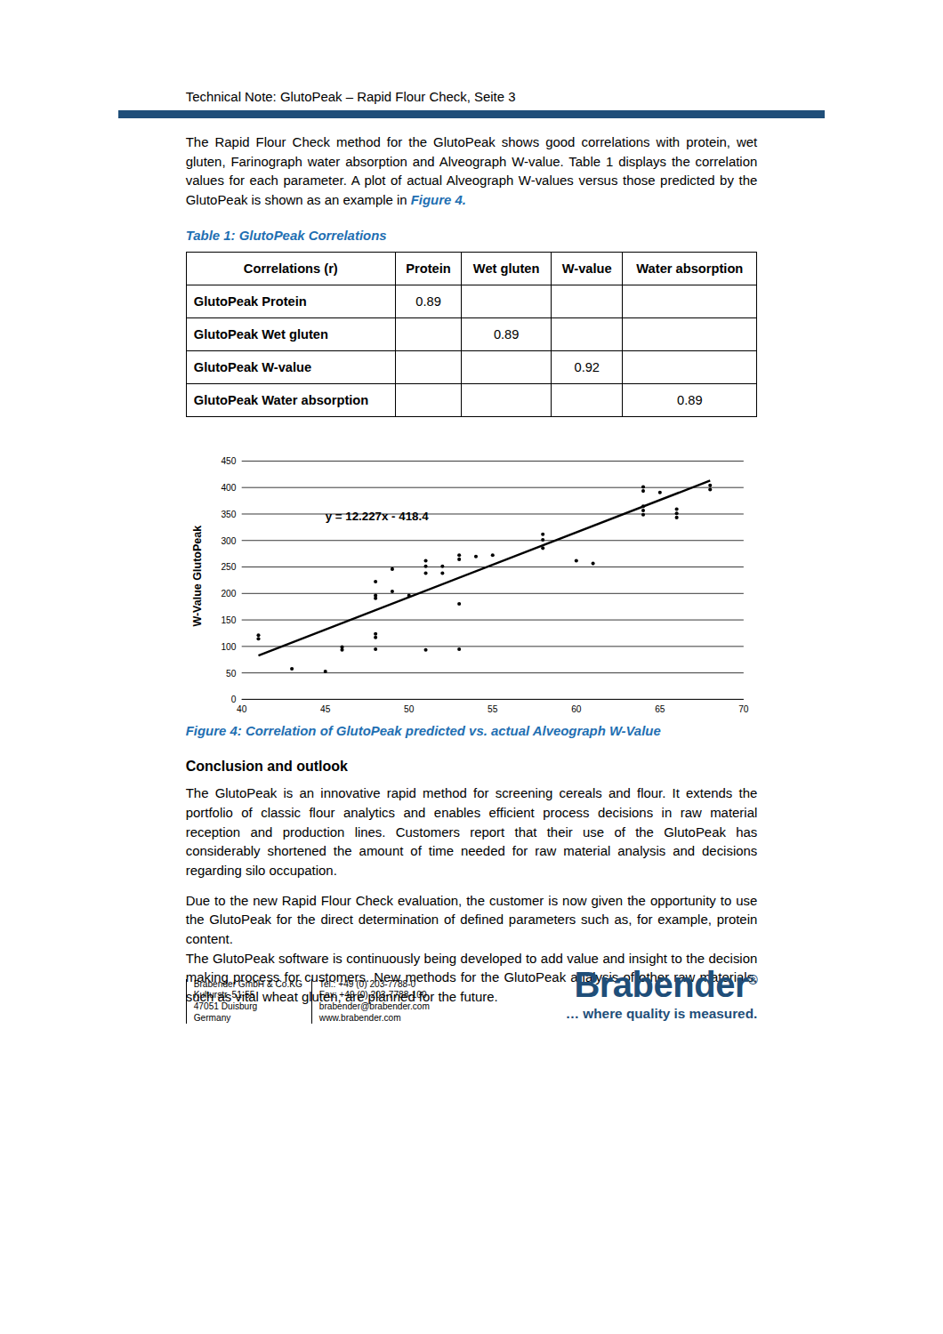Technical Note: GlutoPeak – Rapid Flour Check, Seite 3
The Rapid Flour Check method for the GlutoPeak shows good correlations with protein, wet gluten, Farinograph water absorption and Alveograph W-value. Table 1 displays the correlation values for each parameter. A plot of actual Alveograph W-values versus those predicted by the GlutoPeak is shown as an example in Figure 4.
Table 1: GlutoPeak Correlations
| Correlations (r) | Protein | Wet gluten | W-value | Water absorption |
| --- | --- | --- | --- | --- |
| GlutoPeak Protein | 0.89 | | | |
| GlutoPeak Wet gluten | | 0.89 | | |
| GlutoPeak W-value | | | 0.92 | |
| GlutoPeak Water absorption | | | | 0.89 |
W-Value GlutoPeak 450 400 350 300 250 200 150 100 50 0 40 45 50 55 60 65 70 W-Value y = 12.227x - 418.4
Figure 4: Correlation of GlutoPeak predicted vs. actual Alveograph W-Value
Conclusion and outlook
The GlutoPeak is an innovative rapid method for screening cereals and flour. It extends the portfolio of classic flour analytics and enables efficient process decisions in raw material reception and production lines. Customers report that their use of the GlutoPeak has considerably shortened the amount of time needed for raw material analysis and decisions regarding silo occupation.
Due to the new Rapid Flour Check evaluation, the customer is now given the opportunity to use the GlutoPeak for the direct determination of defined parameters such as, for example, protein content.
The GlutoPeak software is continuously being developed to add value and insight to the decision making process for customers. New methods for the GlutoPeak analysis of other raw materials, such as vital wheat gluten, are planned for the future.
Brabender GmbH & Co.KG
Kulturstr. 51-55
47051 Duisburg
Germany
Tel.: +49 (0) 203-7788-0
Fax: +49 (0) 203-7788-100
brabender@brabender.com
www.brabender.com
Brabender®
… where quality is measured.